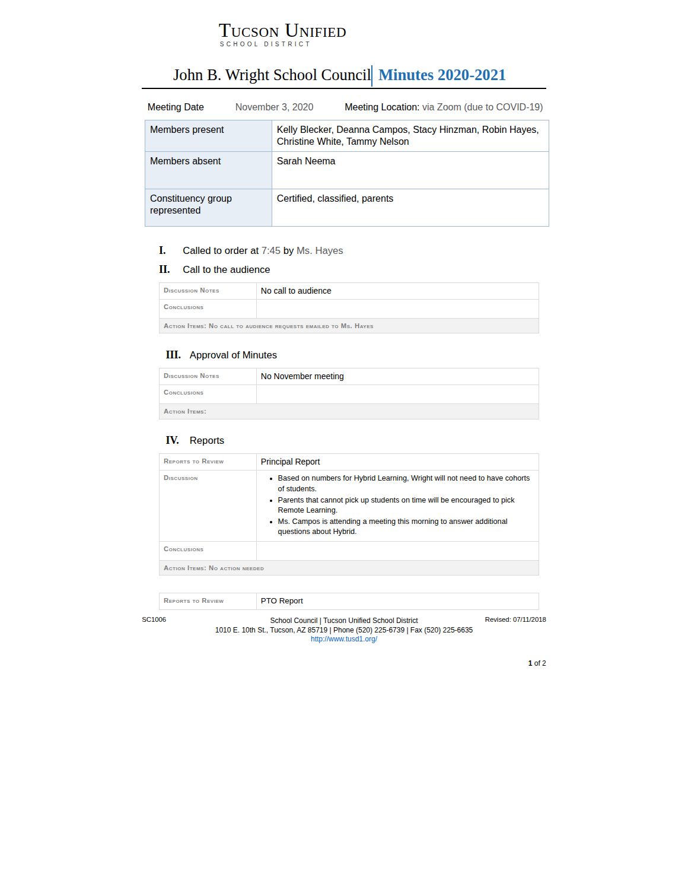Tucson Unified
SCHOOL DISTRICT
John B. Wright School Council
Minutes 2020-2021
Meeting Date November 3, 2020 Meeting Location: via Zoom (due to COVID-19)
| Members present | Kelly Blecker, Deanna Campos, Stacy Hinzman, Robin Hayes, Christine White, Tammy Nelson |
| Members absent | Sarah Neema |
| Constituency group represented | Certified, classified, parents |
I. Called to order at 7:45 by Ms. Hayes
II. Call to the audience
| Discussion Notes | No call to audience |
| Conclusions | |
| Action Items: No call to audience requests emailed to Ms. Hayes |
III. Approval of Minutes
| Discussion Notes | No November meeting |
| Conclusions | |
| Action Items: |
IV. Reports
| Reports to Review | Principal Report |
| Discussion | Based on numbers for Hybrid Learning, Wright will not need to have cohorts of students. Parents that cannot pick up students on time will be encouraged to pick Remote Learning. Ms. Campos is attending a meeting this morning to answer additional questions about Hybrid. |
| Conclusions | |
| Action Items: No action needed |
| Reports to Review | PTO Report |
SC1006
Revised: 07/11/2018
School Council | Tucson Unified School District
1010 E. 10th St., Tucson, AZ 85719 | Phone (520) 225-6739 | Fax (520) 225-6635
http://www.tusd1.org/
1 of 2